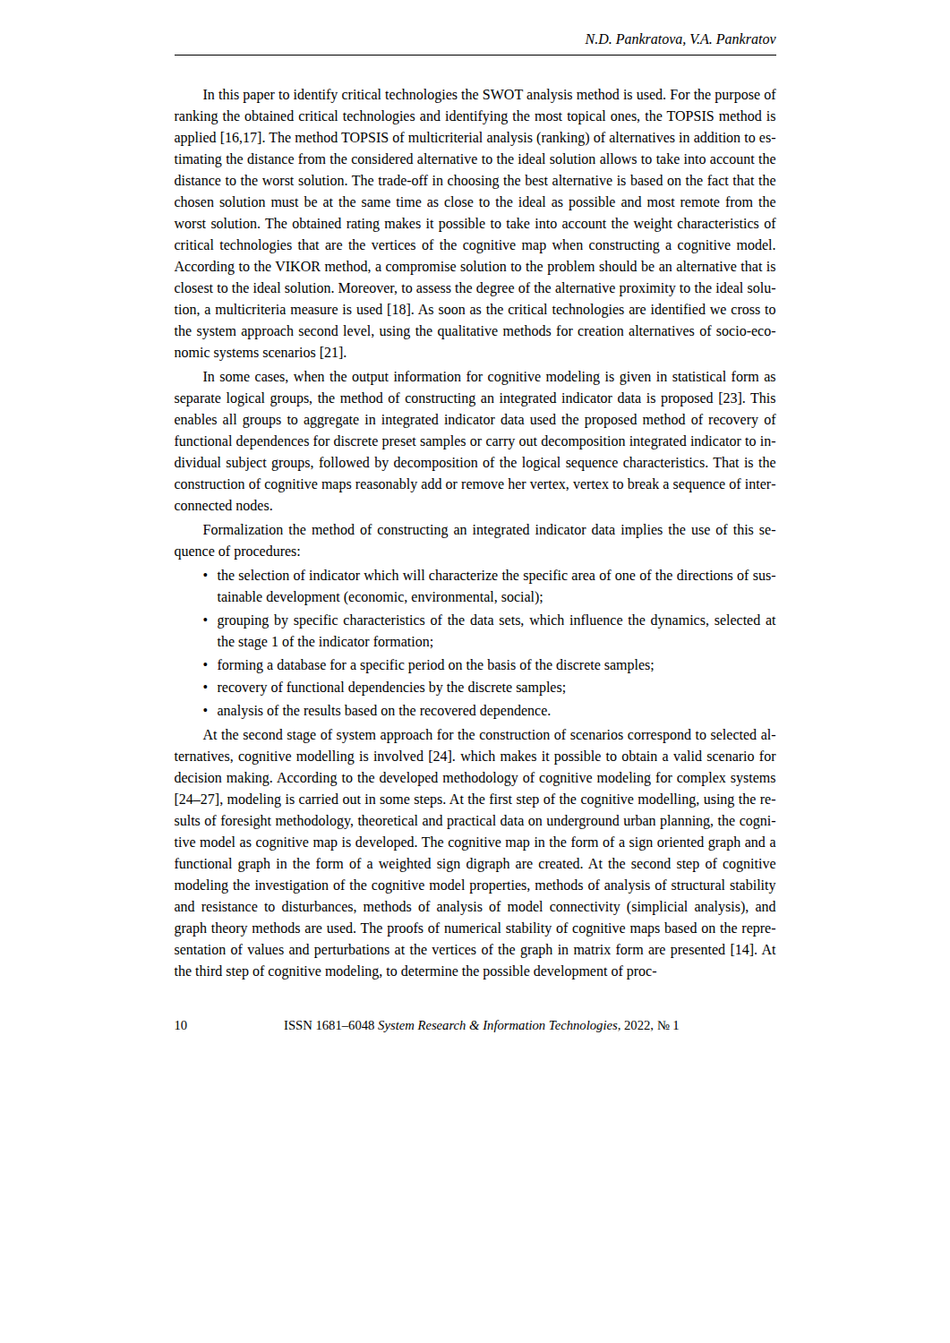N.D. Pankratova, V.A. Pankratov
In this paper to identify critical technologies the SWOT analysis method is used. For the purpose of ranking the obtained critical technologies and identifying the most topical ones, the TOPSIS method is applied [16,17]. The method TOPSIS of multicriterial analysis (ranking) of alternatives in addition to estimating the distance from the considered alternative to the ideal solution allows to take into account the distance to the worst solution. The trade-off in choosing the best alternative is based on the fact that the chosen solution must be at the same time as close to the ideal as possible and most remote from the worst solution. The obtained rating makes it possible to take into account the weight characteristics of critical technologies that are the vertices of the cognitive map when constructing a cognitive model. According to the VIKOR method, a compromise solution to the problem should be an alternative that is closest to the ideal solution. Moreover, to assess the degree of the alternative proximity to the ideal solution, a multicriteria measure is used [18]. As soon as the critical technologies are identified we cross to the system approach second level, using the qualitative methods for creation alternatives of socio-economic systems scenarios [21].
In some cases, when the output information for cognitive modeling is given in statistical form as separate logical groups, the method of constructing an integrated indicator data is proposed [23]. This enables all groups to aggregate in integrated indicator data used the proposed method of recovery of functional dependences for discrete preset samples or carry out decomposition integrated indicator to individual subject groups, followed by decomposition of the logical sequence characteristics. That is the construction of cognitive maps reasonably add or remove her vertex, vertex to break a sequence of interconnected nodes.
Formalization the method of constructing an integrated indicator data implies the use of this sequence of procedures:
the selection of indicator which will characterize the specific area of one of the directions of sustainable development (economic, environmental, social);
grouping by specific characteristics of the data sets, which influence the dynamics, selected at the stage 1 of the indicator formation;
forming a database for a specific period on the basis of the discrete samples;
recovery of functional dependencies by the discrete samples;
analysis of the results based on the recovered dependence.
At the second stage of system approach for the construction of scenarios correspond to selected alternatives, cognitive modelling is involved [24]. which makes it possible to obtain a valid scenario for decision making. According to the developed methodology of cognitive modeling for complex systems [24–27], modeling is carried out in some steps. At the first step of the cognitive modelling, using the results of foresight methodology, theoretical and practical data on underground urban planning, the cognitive model as cognitive map is developed. The cognitive map in the form of a sign oriented graph and a functional graph in the form of a weighted sign digraph are created. At the second step of cognitive modeling the investigation of the cognitive model properties, methods of analysis of structural stability and resistance to disturbances, methods of analysis of model connectivity (simplicial analysis), and graph theory methods are used. The proofs of numerical stability of cognitive maps based on the representation of values and perturbations at the vertices of the graph in matrix form are presented [14]. At the third step of cognitive modeling, to determine the possible development of proc-
10
ISSN 1681–6048 System Research & Information Technologies, 2022, № 1